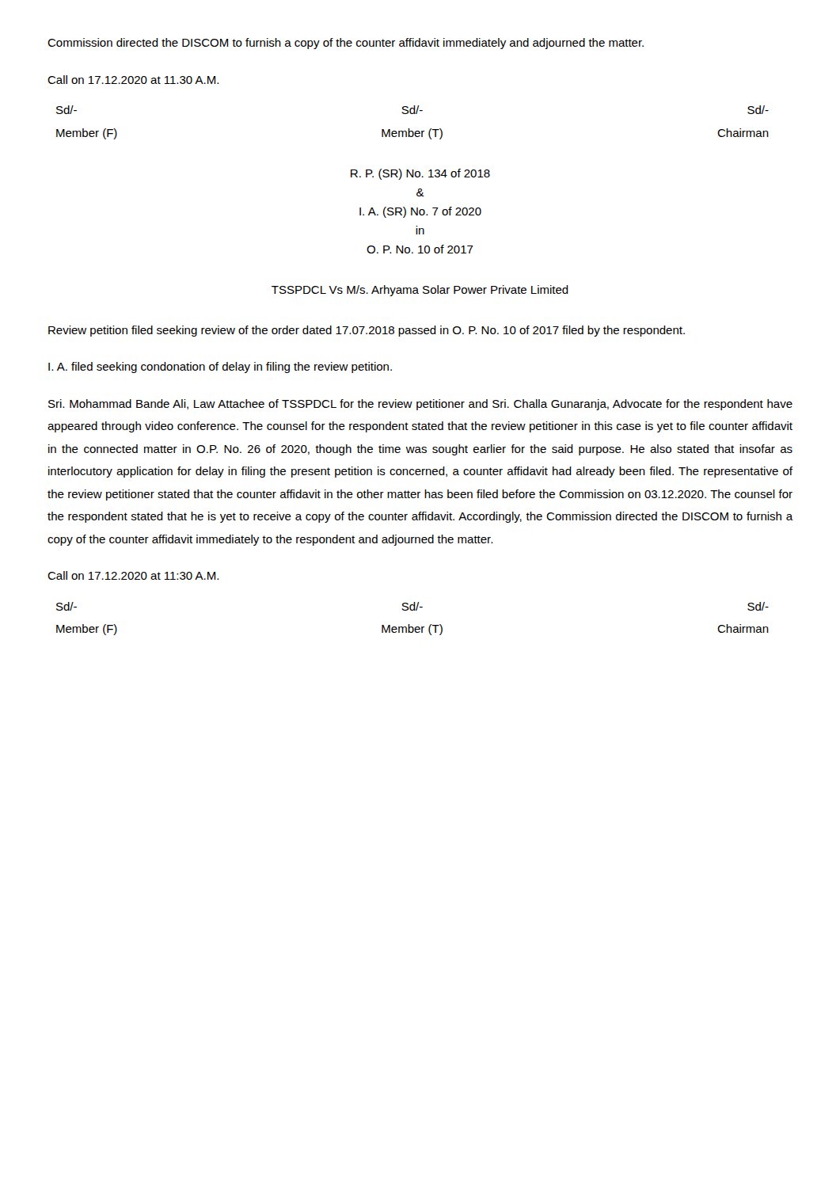Commission directed the DISCOM to furnish a copy of the counter affidavit immediately and adjourned the matter.
Call on 17.12.2020 at 11.30 A.M.
Sd/-
Member (F)
Sd/-
Member (T)
Sd/-
Chairman
R. P. (SR) No. 134 of 2018
&
I. A. (SR) No. 7 of 2020
in
O. P. No. 10 of 2017
TSSPDCL Vs M/s. Arhyama Solar Power Private Limited
Review petition filed seeking review of the order dated 17.07.2018 passed in O. P. No. 10 of 2017 filed by the respondent.
I. A. filed seeking condonation of delay in filing the review petition.
Sri. Mohammad Bande Ali, Law Attachee of TSSPDCL for the review petitioner and Sri. Challa Gunaranja, Advocate for the respondent have appeared through video conference. The counsel for the respondent stated that the review petitioner in this case is yet to file counter affidavit in the connected matter in O.P. No. 26 of 2020, though the time was sought earlier for the said purpose. He also stated that insofar as interlocutory application for delay in filing the present petition is concerned, a counter affidavit had already been filed. The representative of the review petitioner stated that the counter affidavit in the other matter has been filed before the Commission on 03.12.2020. The counsel for the respondent stated that he is yet to receive a copy of the counter affidavit. Accordingly, the Commission directed the DISCOM to furnish a copy of the counter affidavit immediately to the respondent and adjourned the matter.
Call on 17.12.2020 at 11:30 A.M.
Sd/-
Member (F)
Sd/-
Member (T)
Sd/-
Chairman